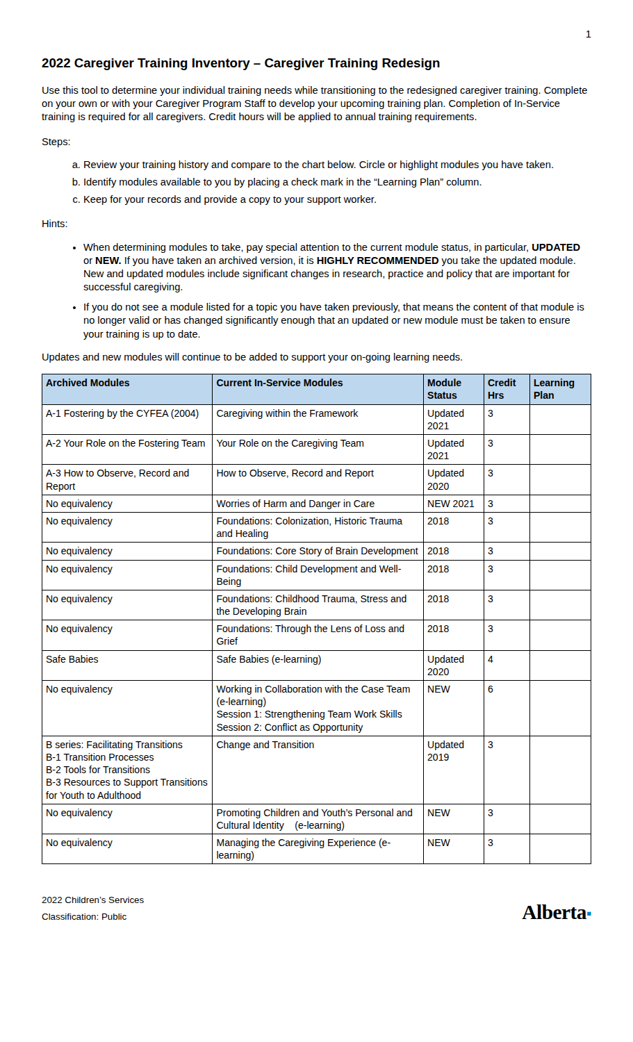1
2022 Caregiver Training Inventory – Caregiver Training Redesign
Use this tool to determine your individual training needs while transitioning to the redesigned caregiver training. Complete on your own or with your Caregiver Program Staff to develop your upcoming training plan. Completion of In-Service training is required for all caregivers. Credit hours will be applied to annual training requirements.
Steps:
Review your training history and compare to the chart below. Circle or highlight modules you have taken.
Identify modules available to you by placing a check mark in the “Learning Plan” column.
Keep for your records and provide a copy to your support worker.
Hints:
When determining modules to take, pay special attention to the current module status, in particular, UPDATED or NEW. If you have taken an archived version, it is HIGHLY RECOMMENDED you take the updated module. New and updated modules include significant changes in research, practice and policy that are important for successful caregiving.
If you do not see a module listed for a topic you have taken previously, that means the content of that module is no longer valid or has changed significantly enough that an updated or new module must be taken to ensure your training is up to date.
Updates and new modules will continue to be added to support your on-going learning needs.
| Archived Modules | Current In-Service Modules | Module Status | Credit Hrs | Learning Plan |
| --- | --- | --- | --- | --- |
| A-1 Fostering by the CYFEA (2004) | Caregiving within the Framework | Updated 2021 | 3 | |
| A-2 Your Role on the Fostering Team | Your Role on the Caregiving Team | Updated 2021 | 3 | |
| A-3 How to Observe, Record and Report | How to Observe, Record and Report | Updated 2020 | 3 | |
| No equivalency | Worries of Harm and Danger in Care | NEW 2021 | 3 | |
| No equivalency | Foundations: Colonization, Historic Trauma and Healing | 2018 | 3 | |
| No equivalency | Foundations: Core Story of Brain Development | 2018 | 3 | |
| No equivalency | Foundations: Child Development and Well-Being | 2018 | 3 | |
| No equivalency | Foundations: Childhood Trauma, Stress and the Developing Brain | 2018 | 3 | |
| No equivalency | Foundations: Through the Lens of Loss and Grief | 2018 | 3 | |
| Safe Babies | Safe Babies (e-learning) | Updated 2020 | 4 | |
| No equivalency | Working in Collaboration with the Case Team (e-learning) Session 1: Strengthening Team Work Skills Session 2: Conflict as Opportunity | NEW | 6 | |
| B series: Facilitating Transitions B-1 Transition Processes B-2 Tools for Transitions B-3 Resources to Support Transitions for Youth to Adulthood | Change and Transition | Updated 2019 | 3 | |
| No equivalency | Promoting Children and Youth’s Personal and Cultural Identity (e-learning) | NEW | 3 | |
| No equivalency | Managing the Caregiving Experience (e-learning) | NEW | 3 | |
2022 Children’s Services
Classification: Public
Alberta▪